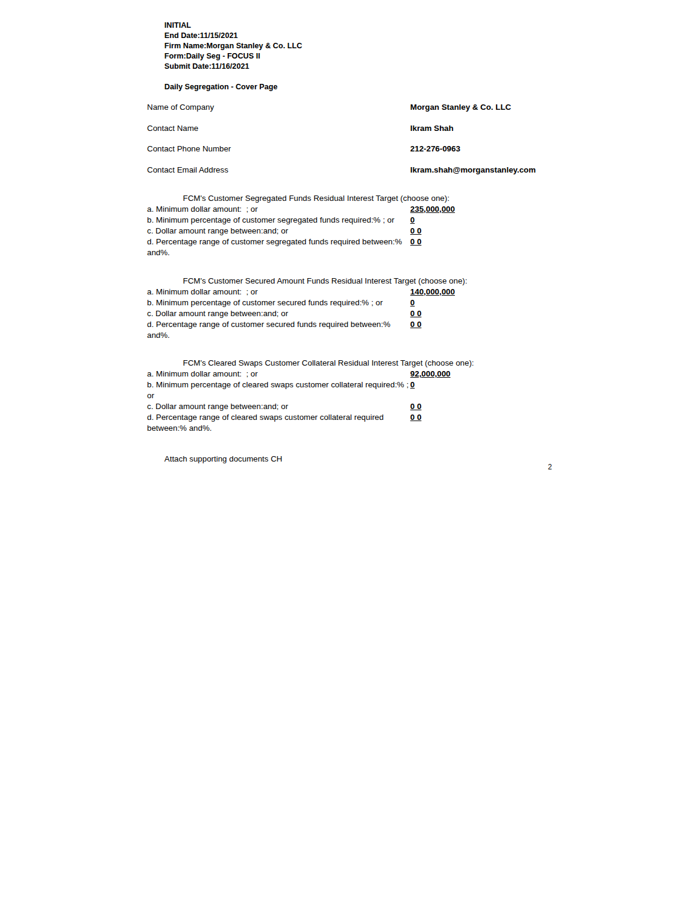INITIAL
End Date:11/15/2021
Firm Name:Morgan Stanley & Co. LLC
Form:Daily Seg - FOCUS II
Submit Date:11/16/2021
Daily Segregation - Cover Page
| Name of Company | Morgan Stanley & Co. LLC |
| Contact Name | Ikram Shah |
| Contact Phone Number | 212-276-0963 |
| Contact Email Address | Ikram.shah@morganstanley.com |
FCM's Customer Segregated Funds Residual Interest Target (choose one):
| a. Minimum dollar amount: ; or | 235,000,000 |
| b. Minimum percentage of customer segregated funds required:% ; or | 0 |
| c. Dollar amount range between:and; or | 0 0 |
| d. Percentage range of customer segregated funds required between:% and%. | 0 0 |
FCM's Customer Secured Amount Funds Residual Interest Target (choose one):
| a. Minimum dollar amount: ; or | 140,000,000 |
| b. Minimum percentage of customer secured funds required:% ; or | 0 |
| c. Dollar amount range between:and; or | 0 0 |
| d. Percentage range of customer secured funds required between:% and%. | 0 0 |
FCM's Cleared Swaps Customer Collateral Residual Interest Target (choose one):
| a. Minimum dollar amount: ; or | 92,000,000 |
| b. Minimum percentage of cleared swaps customer collateral required:% ; or | 0 |
| c. Dollar amount range between:and; or | 0 0 |
| d. Percentage range of cleared swaps customer collateral required between:% and%. | 0 0 |
Attach supporting documents CH
2